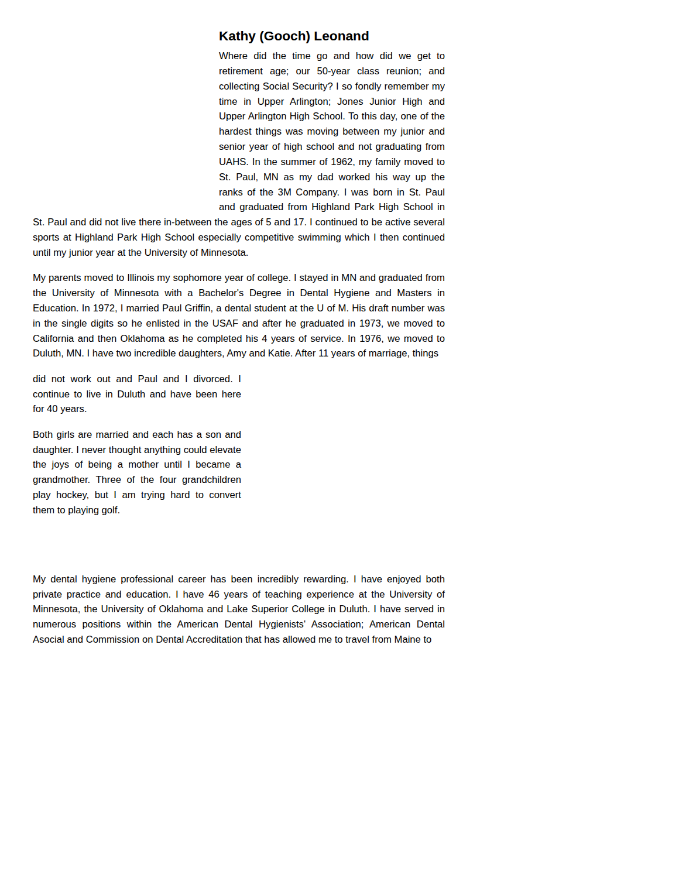Kathy (Gooch) Leonand
Where did the time go and how did we get to retirement age; our 50-year class reunion; and collecting Social Security? I so fondly remember my time in Upper Arlington; Jones Junior High and Upper Arlington High School. To this day, one of the hardest things was moving between my junior and senior year of high school and not graduating from UAHS. In the summer of 1962, my family moved to St. Paul, MN as my dad worked his way up the ranks of the 3M Company. I was born in St. Paul and graduated from Highland Park High School in St. Paul and did not live there in-between the ages of 5 and 17. I continued to be active several sports at Highland Park High School especially competitive swimming which I then continued until my junior year at the University of Minnesota.
My parents moved to Illinois my sophomore year of college. I stayed in MN and graduated from the University of Minnesota with a Bachelor's Degree in Dental Hygiene and Masters in Education. In 1972, I married Paul Griffin, a dental student at the U of M. His draft number was in the single digits so he enlisted in the USAF and after he graduated in 1973, we moved to California and then Oklahoma as he completed his 4 years of service. In 1976, we moved to Duluth, MN. I have two incredible daughters, Amy and Katie. After 11 years of marriage, things
did not work out and Paul and I divorced. I continue to live in Duluth and have been here for 40 years.
Both girls are married and each has a son and daughter. I never thought anything could elevate the joys of being a mother until I became a grandmother. Three of the four grandchildren play hockey, but I am trying hard to convert them to playing golf.
My dental hygiene professional career has been incredibly rewarding. I have enjoyed both private practice and education. I have 46 years of teaching experience at the University of Minnesota, the University of Oklahoma and Lake Superior College in Duluth. I have served in numerous positions within the American Dental Hygienists' Association; American Dental Asocial and Commission on Dental Accreditation that has allowed me to travel from Maine to